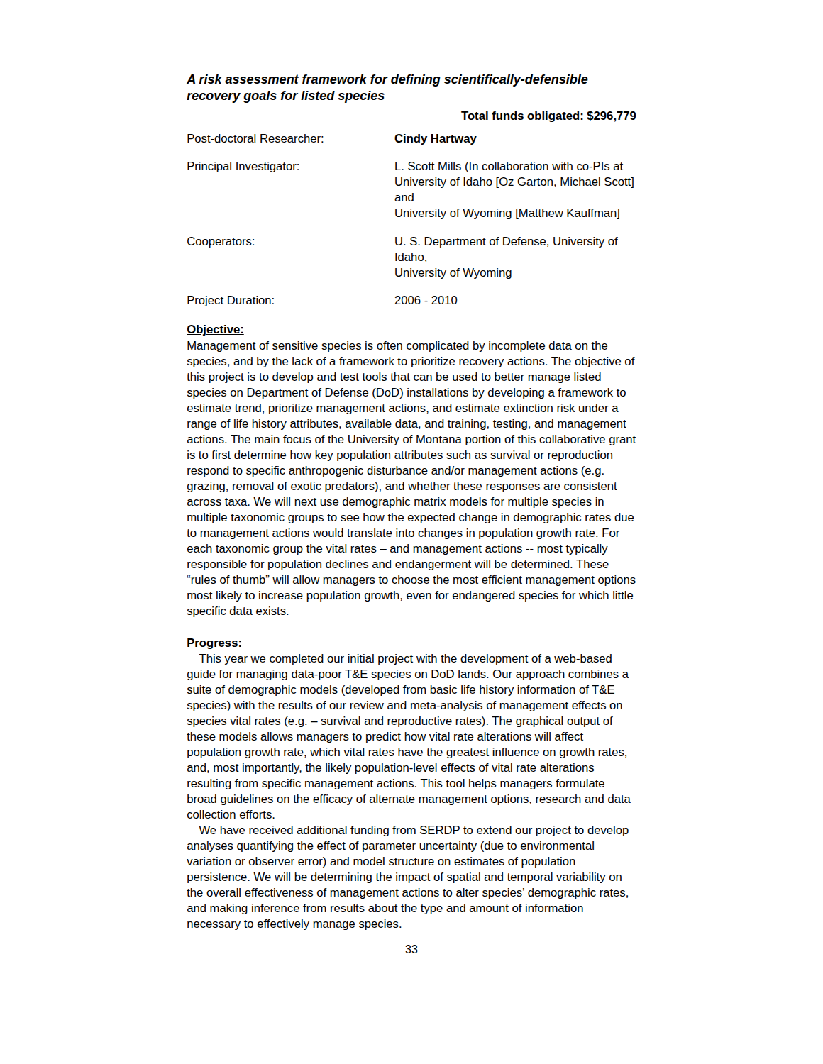A risk assessment framework for defining scientifically-defensible
recovery goals for listed species
Total funds obligated: $296,779
| Post-doctoral Researcher: | Cindy Hartway |
| Principal Investigator: | L. Scott Mills (In collaboration with co-PIs at University of Idaho [Oz Garton, Michael Scott] and University of Wyoming [Matthew Kauffman] |
| Cooperators: | U. S. Department of Defense, University of Idaho, University of Wyoming |
| Project Duration: | 2006 - 2010 |
Objective:
Management of sensitive species is often complicated by incomplete data on the species, and by the lack of a framework to prioritize recovery actions. The objective of this project is to develop and test tools that can be used to better manage listed species on Department of Defense (DoD) installations by developing a framework to estimate trend, prioritize management actions, and estimate extinction risk under a range of life history attributes, available data, and training, testing, and management actions. The main focus of the University of Montana portion of this collaborative grant is to first determine how key population attributes such as survival or reproduction respond to specific anthropogenic disturbance and/or management actions (e.g. grazing, removal of exotic predators), and whether these responses are consistent across taxa. We will next use demographic matrix models for multiple species in multiple taxonomic groups to see how the expected change in demographic rates due to management actions would translate into changes in population growth rate. For each taxonomic group the vital rates – and management actions -- most typically responsible for population declines and endangerment will be determined. These “rules of thumb” will allow managers to choose the most efficient management options most likely to increase population growth, even for endangered species for which little specific data exists.
Progress:
This year we completed our initial project with the development of a web-based guide for managing data-poor T&E species on DoD lands. Our approach combines a suite of demographic models (developed from basic life history information of T&E species) with the results of our review and meta-analysis of management effects on species vital rates (e.g. – survival and reproductive rates). The graphical output of these models allows managers to predict how vital rate alterations will affect population growth rate, which vital rates have the greatest influence on growth rates, and, most importantly, the likely population-level effects of vital rate alterations resulting from specific management actions. This tool helps managers formulate broad guidelines on the efficacy of alternate management options, research and data collection efforts.
We have received additional funding from SERDP to extend our project to develop analyses quantifying the effect of parameter uncertainty (due to environmental variation or observer error) and model structure on estimates of population persistence. We will be determining the impact of spatial and temporal variability on the overall effectiveness of management actions to alter species’ demographic rates, and making inference from results about the type and amount of information necessary to effectively manage species.
33